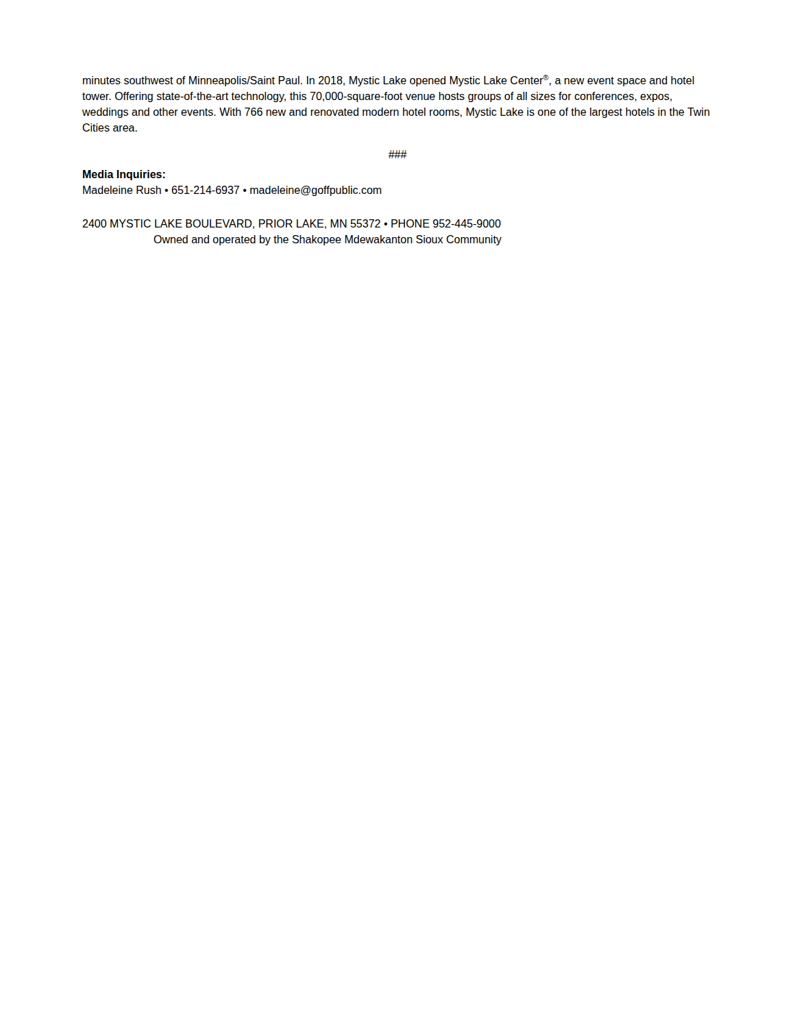minutes southwest of Minneapolis/Saint Paul. In 2018, Mystic Lake opened Mystic Lake Center®, a new event space and hotel tower. Offering state-of-the-art technology, this 70,000-square-foot venue hosts groups of all sizes for conferences, expos, weddings and other events. With 766 new and renovated modern hotel rooms, Mystic Lake is one of the largest hotels in the Twin Cities area.
###
Media Inquiries:
Madeleine Rush • 651-214-6937 • madeleine@goffpublic.com
2400 MYSTIC LAKE BOULEVARD, PRIOR LAKE, MN 55372 • PHONE 952-445-9000
Owned and operated by the Shakopee Mdewakanton Sioux Community